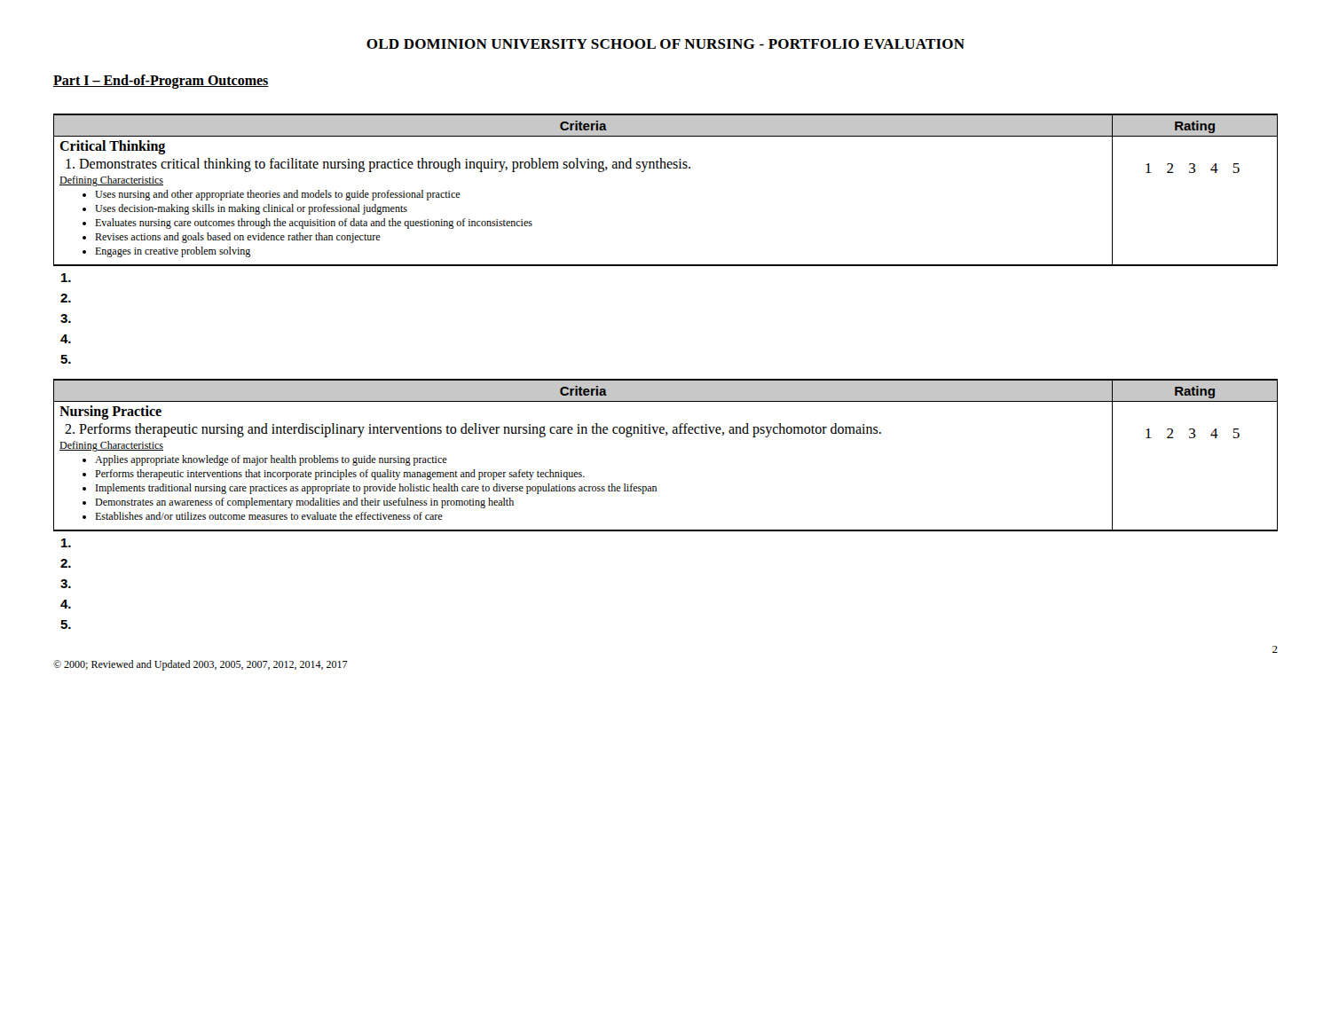OLD DOMINION UNIVERSITY SCHOOL OF NURSING - PORTFOLIO EVALUATION
Part I – End-of-Program Outcomes
| Criteria | Rating |
| --- | --- |
| Critical Thinking Demonstrates critical thinking to facilitate nursing practice through inquiry, problem solving, and synthesis. Defining Characteristics Uses nursing and other appropriate theories and models to guide professional practice Uses decision-making skills in making clinical or professional judgments Evaluates nursing care outcomes through the acquisition of data and the questioning of inconsistencies Revises actions and goals based on evidence rather than conjecture Engages in creative problem solving | 1 2 3 4 5 |
| Criteria | Rating |
| --- | --- |
| Nursing Practice Performs therapeutic nursing and interdisciplinary interventions to deliver nursing care in the cognitive, affective, and psychomotor domains. Defining Characteristics Applies appropriate knowledge of major health problems to guide nursing practice Performs therapeutic interventions that incorporate principles of quality management and proper safety techniques. Implements traditional nursing care practices as appropriate to provide holistic health care to diverse populations across the lifespan Demonstrates an awareness of complementary modalities and their usefulness in promoting health Establishes and/or utilizes outcome measures to evaluate the effectiveness of care | 1 2 3 4 5 |
2 © 2000; Reviewed and Updated 2003, 2005, 2007, 2012, 2014, 2017